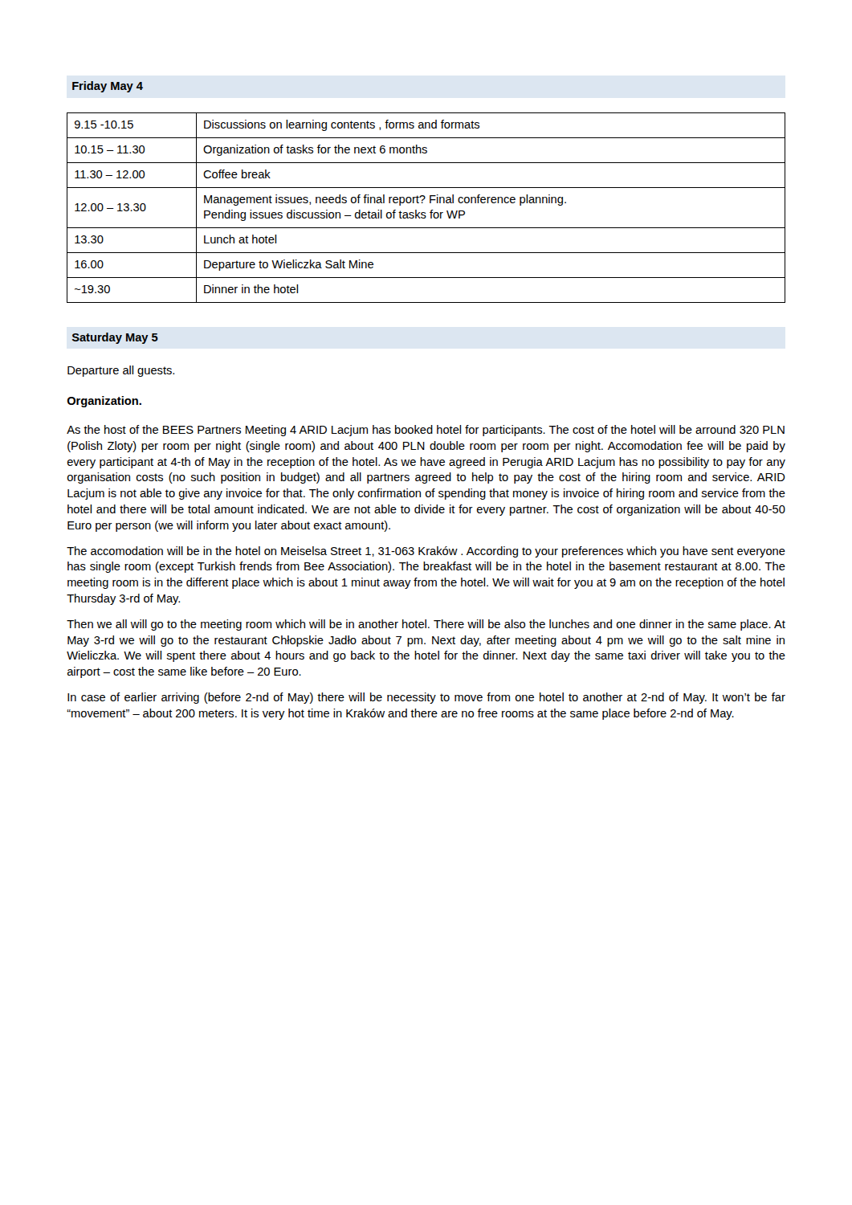Friday May 4
| 9.15 -10.15 | Discussions on learning contents , forms and formats |
| 10.15 – 11.30 | Organization of tasks for the next 6 months |
| 11.30 – 12.00 | Coffee break |
| 12.00 – 13.30 | Management issues, needs of final report? Final conference planning. Pending issues discussion – detail of tasks for WP |
| 13.30 | Lunch at hotel |
| 16.00 | Departure to Wieliczka Salt Mine |
| ~19.30 | Dinner in the hotel |
Saturday May 5
Departure all guests.
Organization.
As the host of the BEES Partners Meeting 4 ARID Lacjum has booked hotel for participants. The cost of the hotel will be arround 320 PLN (Polish Zloty) per room per night (single room) and about 400 PLN double room per room per night. Accomodation fee will be paid by every participant at 4-th of May in the reception of the hotel. As we have agreed in Perugia ARID Lacjum has no possibility to pay for any organisation costs (no such position in budget) and all partners agreed to help to pay the cost of the hiring room and service. ARID Lacjum is not able to give any invoice for that. The only confirmation of spending that money is invoice of hiring room and service from the hotel and there will be total amount indicated. We are not able to divide it for every partner. The cost of organization will be about 40-50 Euro per person (we will inform you later about exact amount).
The accomodation will be in the hotel on Meiselsa Street 1, 31-063 Kraków . According to your preferences which you have sent everyone has single room (except Turkish frends from Bee Association). The breakfast will be in the hotel in the basement restaurant at 8.00. The meeting room is in the different place which is about 1 minut away from the hotel. We will wait for you at 9 am on the reception of the hotel Thursday 3-rd of May.
Then we all will go to the meeting room which will be in another hotel. There will be also the lunches and one dinner in the same place. At May 3-rd we will go to the restaurant Chłopskie Jadło about 7 pm. Next day, after meeting about 4 pm we will go to the salt mine in Wieliczka. We will spent there about 4 hours and go back to the hotel for the dinner. Next day the same taxi driver will take you to the airport – cost the same like before – 20 Euro.
In case of earlier arriving (before 2-nd of May) there will be necessity to move from one hotel to another at 2-nd of May. It won’t be far “movement” – about 200 meters. It is very hot time in Kraków and there are no free rooms at the same place before 2-nd of May.